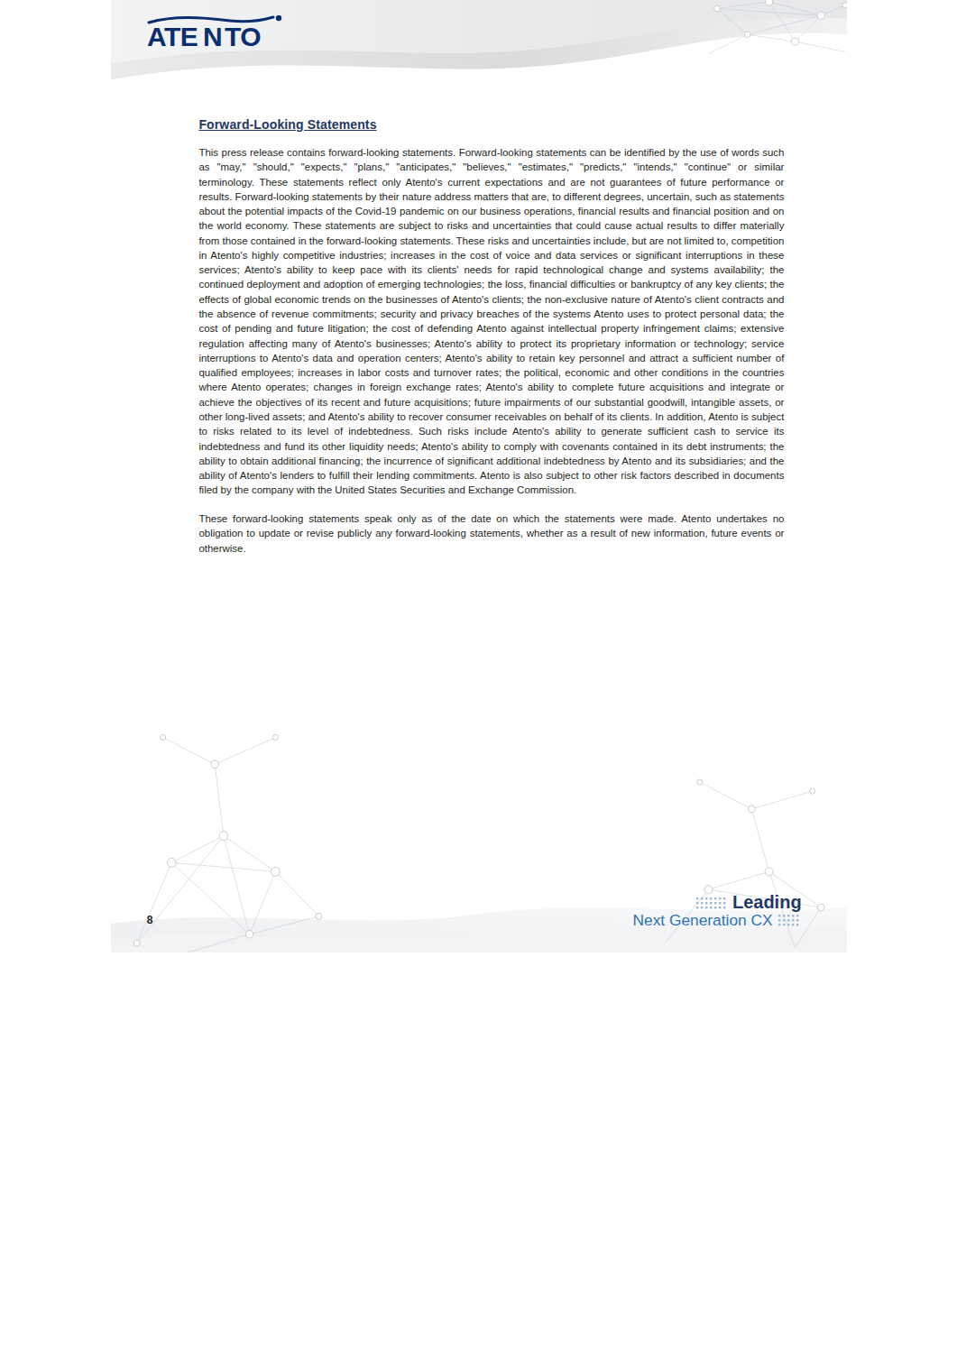ATE N TO
Forward-Looking Statements
This press release contains forward-looking statements. Forward-looking statements can be identified by the use of words such as "may," "should," "expects," "plans," "anticipates," "believes," "estimates," "predicts," "intends," "continue" or similar terminology. These statements reflect only Atento's current expectations and are not guarantees of future performance or results. Forward-looking statements by their nature address matters that are, to different degrees, uncertain, such as statements about the potential impacts of the Covid-19 pandemic on our business operations, financial results and financial position and on the world economy. These statements are subject to risks and uncertainties that could cause actual results to differ materially from those contained in the forward-looking statements. These risks and uncertainties include, but are not limited to, competition in Atento's highly competitive industries; increases in the cost of voice and data services or significant interruptions in these services; Atento's ability to keep pace with its clients' needs for rapid technological change and systems availability; the continued deployment and adoption of emerging technologies; the loss, financial difficulties or bankruptcy of any key clients; the effects of global economic trends on the businesses of Atento's clients; the non-exclusive nature of Atento's client contracts and the absence of revenue commitments; security and privacy breaches of the systems Atento uses to protect personal data; the cost of pending and future litigation; the cost of defending Atento against intellectual property infringement claims; extensive regulation affecting many of Atento's businesses; Atento's ability to protect its proprietary information or technology; service interruptions to Atento's data and operation centers; Atento's ability to retain key personnel and attract a sufficient number of qualified employees; increases in labor costs and turnover rates; the political, economic and other conditions in the countries where Atento operates; changes in foreign exchange rates; Atento's ability to complete future acquisitions and integrate or achieve the objectives of its recent and future acquisitions; future impairments of our substantial goodwill, intangible assets, or other long-lived assets; and Atento's ability to recover consumer receivables on behalf of its clients. In addition, Atento is subject to risks related to its level of indebtedness. Such risks include Atento's ability to generate sufficient cash to service its indebtedness and fund its other liquidity needs; Atento's ability to comply with covenants contained in its debt instruments; the ability to obtain additional financing; the incurrence of significant additional indebtedness by Atento and its subsidiaries; and the ability of Atento's lenders to fulfill their lending commitments. Atento is also subject to other risk factors described in documents filed by the company with the United States Securities and Exchange Commission.
These forward-looking statements speak only as of the date on which the statements were made. Atento undertakes no obligation to update or revise publicly any forward-looking statements, whether as a result of new information, future events or otherwise.
8
Leading Next Generation CX